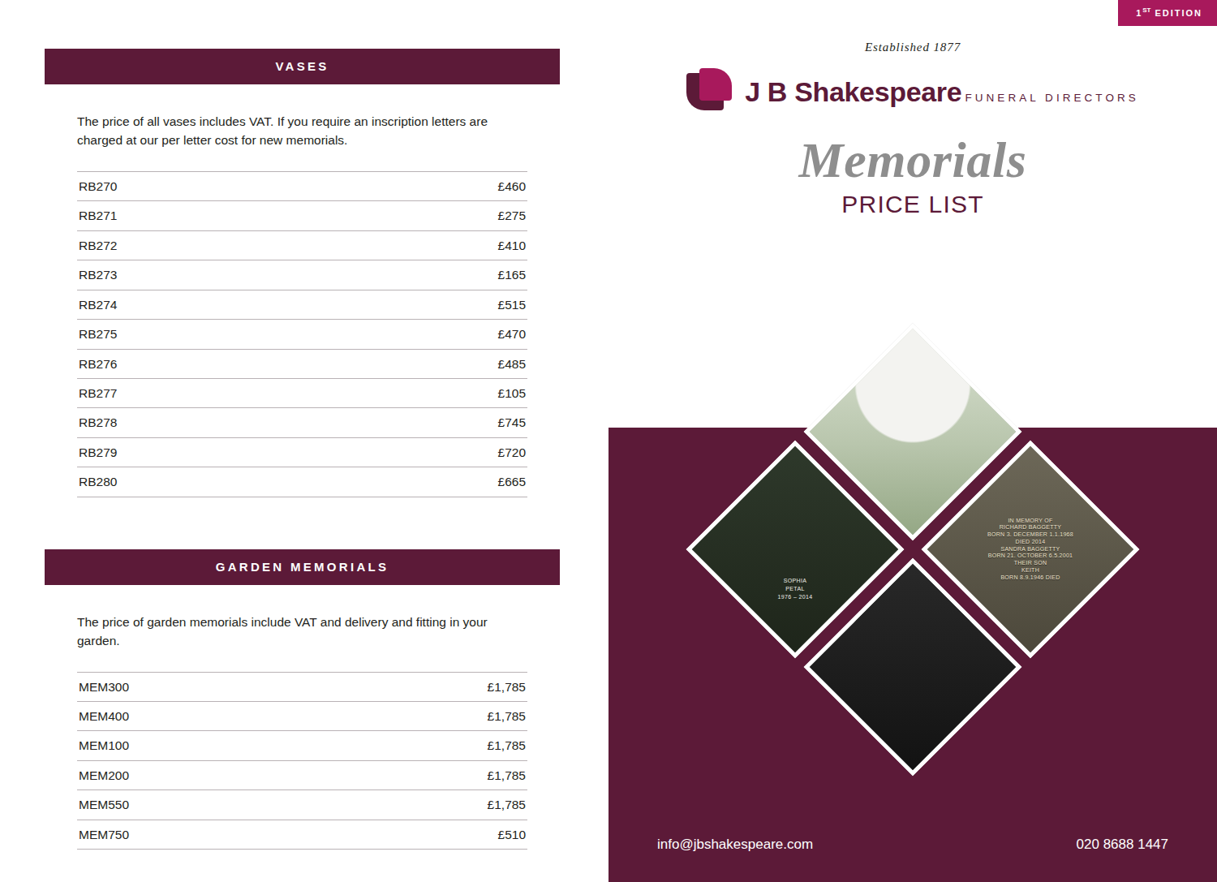1ST EDITION
Vases
The price of all vases includes VAT. If you require an inscription letters are charged at our per letter cost for new memorials.
| RB270 | £460 |
| RB271 | £275 |
| RB272 | £410 |
| RB273 | £165 |
| RB274 | £515 |
| RB275 | £470 |
| RB276 | £485 |
| RB277 | £105 |
| RB278 | £745 |
| RB279 | £720 |
| RB280 | £665 |
Garden Memorials
The price of garden memorials include VAT and delivery and fitting in your garden.
| MEM300 | £1,785 |
| MEM400 | £1,785 |
| MEM100 | £1,785 |
| MEM200 | £1,785 |
| MEM550 | £1,785 |
| MEM750 | £510 |
Established 1877
J B Shakespeare FUNERAL DIRECTORS
Memorials
PRICE LIST
SOPHIA
PETAL
1976 – 2014
IN MEMORY OF
RICHARD BAGGETTY
BORN 3. DECEMBER 1.1.1968
DIED 2014
SANDRA BAGGETTY
BORN 21. OCTOBER 6.5.2001
THEIR SON
KEITH
BORN 8.9.1946 DIED
info@jbshakespeare.com 020 8688 1447